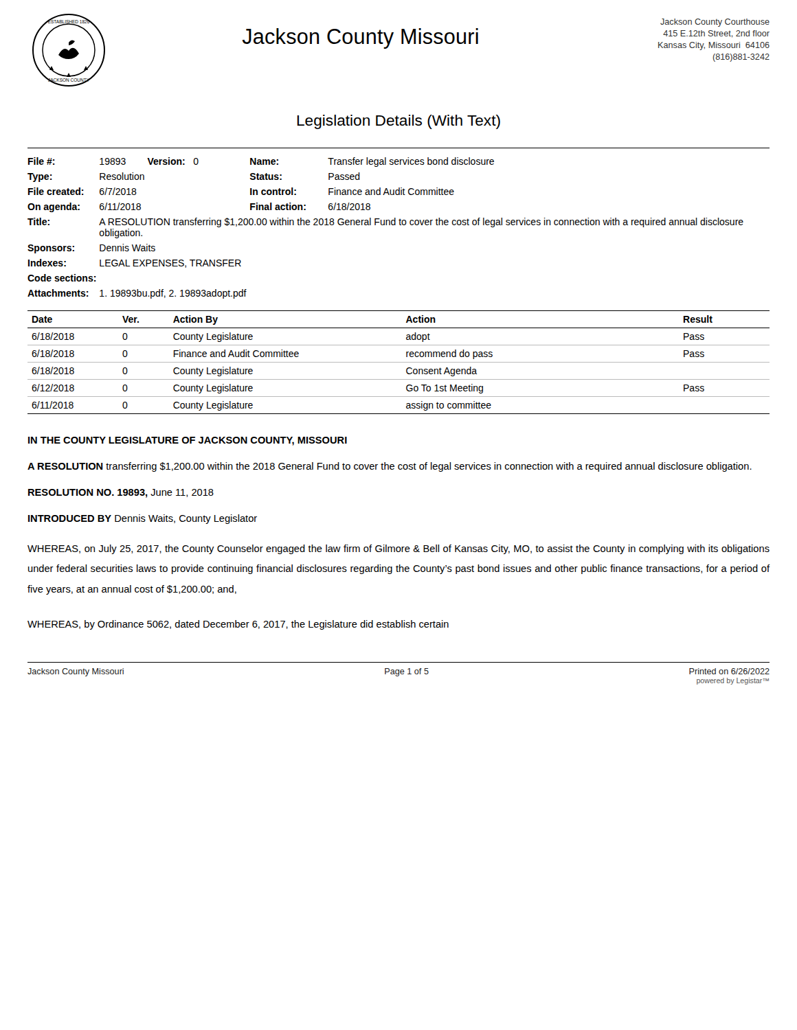ESTABLISHED 1826 JACKSON COUNTY
Jackson County Missouri
Jackson County Courthouse
415 E.12th Street, 2nd floor
Kansas City, Missouri 64106
(816)881-3242
Legislation Details (With Text)
| File #: | 19893 Version: 0 | Name: | Transfer legal services bond disclosure |
| Type: | Resolution | Status: | Passed |
| File created: | 6/7/2018 | In control: | Finance and Audit Committee |
| On agenda: | 6/11/2018 | Final action: | 6/18/2018 |
| Title: | A RESOLUTION transferring $1,200.00 within the 2018 General Fund to cover the cost of legal services in connection with a required annual disclosure obligation. |
| Sponsors: | Dennis Waits |
| Indexes: | LEGAL EXPENSES, TRANSFER |
| Code sections: | |
| Attachments: | 1. 19893bu.pdf, 2. 19893adopt.pdf |
| Date | Ver. | Action By | Action | Result |
| --- | --- | --- | --- | --- |
| 6/18/2018 | 0 | County Legislature | adopt | Pass |
| 6/18/2018 | 0 | Finance and Audit Committee | recommend do pass | Pass |
| 6/18/2018 | 0 | County Legislature | Consent Agenda | |
| 6/12/2018 | 0 | County Legislature | Go To 1st Meeting | Pass |
| 6/11/2018 | 0 | County Legislature | assign to committee | |
IN THE COUNTY LEGISLATURE OF JACKSON COUNTY, MISSOURI
A RESOLUTION transferring $1,200.00 within the 2018 General Fund to cover the cost of legal services in connection with a required annual disclosure obligation.
RESOLUTION NO. 19893, June 11, 2018
INTRODUCED BY Dennis Waits, County Legislator
WHEREAS, on July 25, 2017, the County Counselor engaged the law firm of Gilmore & Bell of Kansas City, MO, to assist the County in complying with its obligations under federal securities laws to provide continuing financial disclosures regarding the County’s past bond issues and other public finance transactions, for a period of five years, at an annual cost of $1,200.00; and,
WHEREAS, by Ordinance 5062, dated December 6, 2017, the Legislature did establish certain
Jackson County Missouri
Page 1 of 5
Printed on 6/26/2022 powered by Legistar™